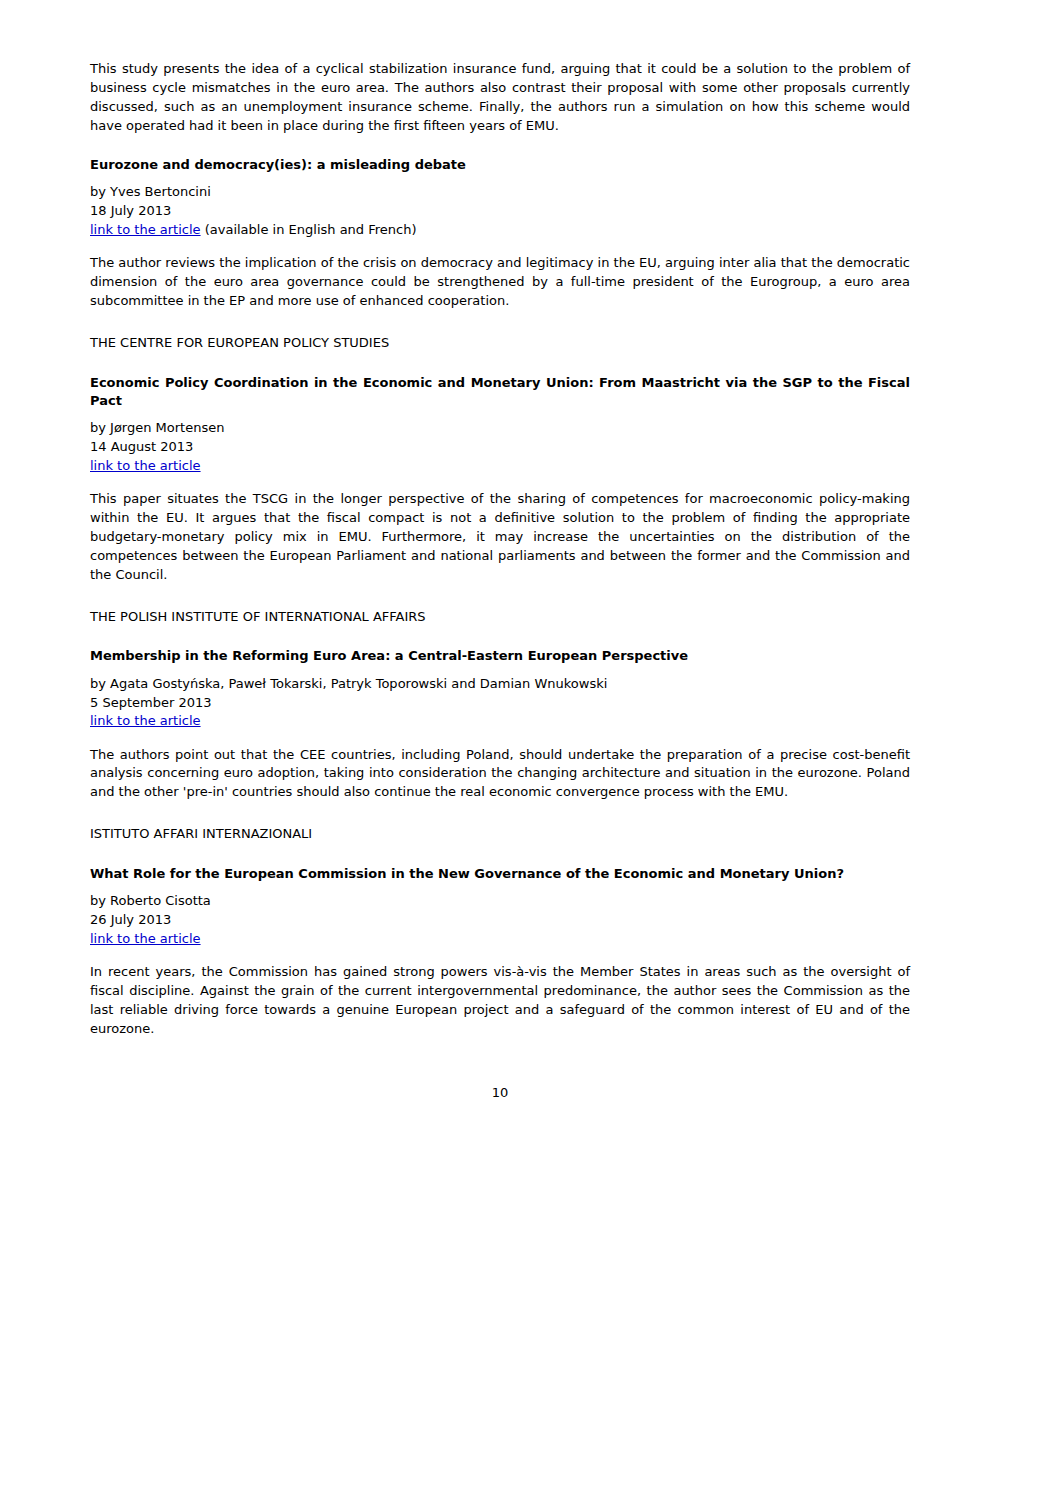This study presents the idea of a cyclical stabilization insurance fund, arguing that it could be a solution to the problem of business cycle mismatches in the euro area. The authors also contrast their proposal with some other proposals currently discussed, such as an unemployment insurance scheme. Finally, the authors run a simulation on how this scheme would have operated had it been in place during the first fifteen years of EMU.
Eurozone and democracy(ies): a misleading debate
by Yves Bertoncini
18 July 2013
link to the article (available in English and French)
The author reviews the implication of the crisis on democracy and legitimacy in the EU, arguing inter alia that the democratic dimension of the euro area governance could be strengthened by a full-time president of the Eurogroup, a euro area subcommittee in the EP and more use of enhanced cooperation.
The Centre for European Policy Studies
Economic Policy Coordination in the Economic and Monetary Union: From Maastricht via the SGP to the Fiscal Pact
by Jørgen Mortensen
14 August 2013
link to the article
This paper situates the TSCG in the longer perspective of the sharing of competences for macroeconomic policy-making within the EU. It argues that the fiscal compact is not a definitive solution to the problem of finding the appropriate budgetary-monetary policy mix in EMU. Furthermore, it may increase the uncertainties on the distribution of the competences between the European Parliament and national parliaments and between the former and the Commission and the Council.
The Polish Institute of International Affairs
Membership in the Reforming Euro Area: a Central-Eastern European Perspective
by Agata Gostyńska, Paweł Tokarski, Patryk Toporowski and Damian Wnukowski
5 September 2013
link to the article
The authors point out that the CEE countries, including Poland, should undertake the preparation of a precise cost-benefit analysis concerning euro adoption, taking into consideration the changing architecture and situation in the eurozone. Poland and the other 'pre-in' countries should also continue the real economic convergence process with the EMU.
Istituto Affari Internazionali
What Role for the European Commission in the New Governance of the Economic and Monetary Union?
by Roberto Cisotta
26 July 2013
link to the article
In recent years, the Commission has gained strong powers vis-à-vis the Member States in areas such as the oversight of fiscal discipline. Against the grain of the current intergovernmental predominance, the author sees the Commission as the last reliable driving force towards a genuine European project and a safeguard of the common interest of EU and of the eurozone.
10